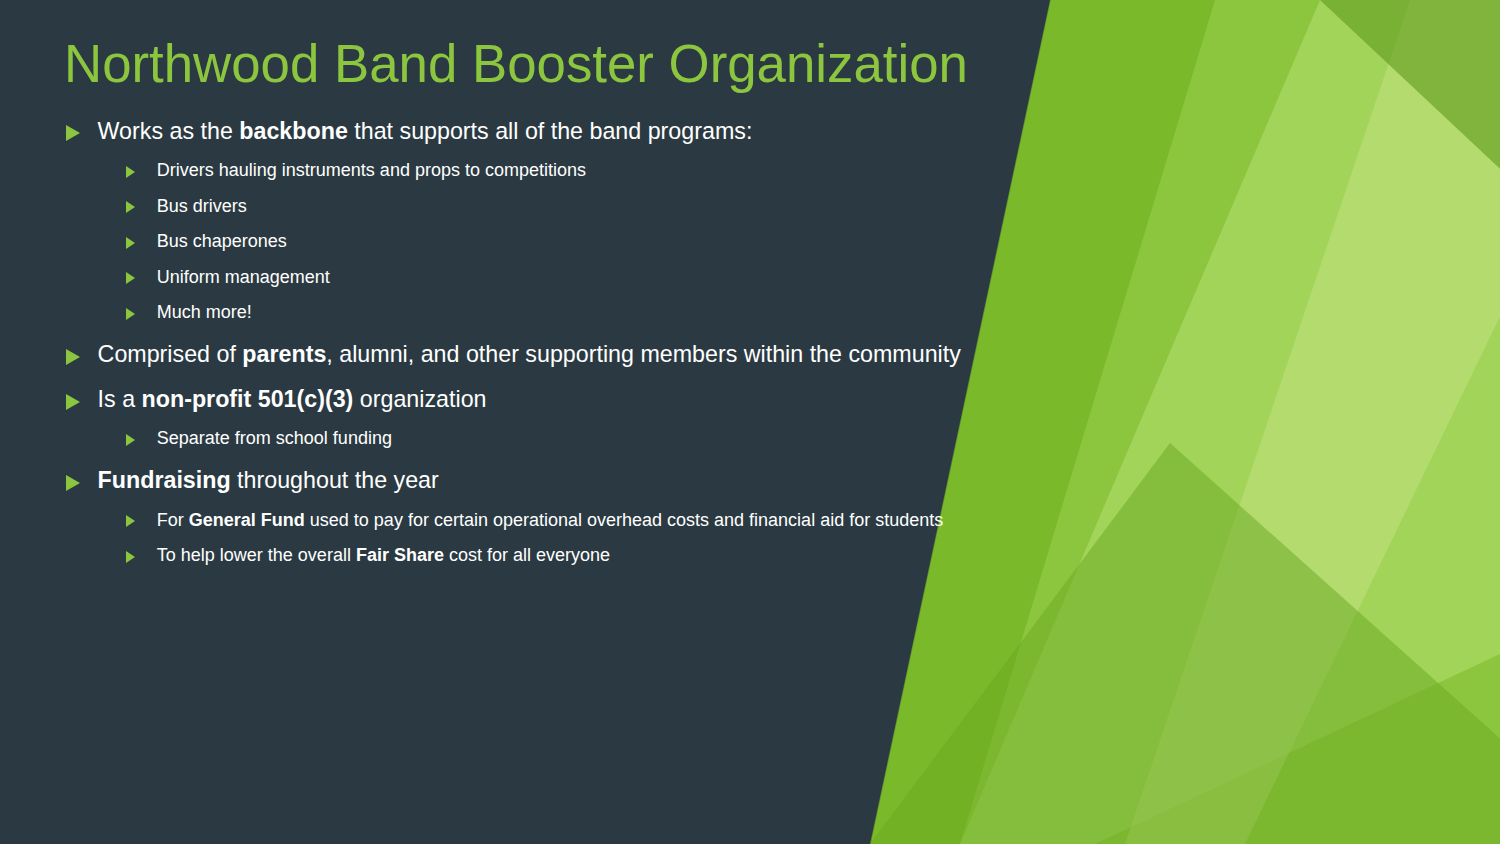Northwood Band Booster Organization
Works as the backbone that supports all of the band programs:
Drivers hauling instruments and props to competitions
Bus drivers
Bus chaperones
Uniform management
Much more!
Comprised of parents, alumni, and other supporting members within the community
Is a non-profit 501(c)(3) organization
Separate from school funding
Fundraising throughout the year
For General Fund used to pay for certain operational overhead costs and financial aid for students
To help lower the overall Fair Share cost for all everyone